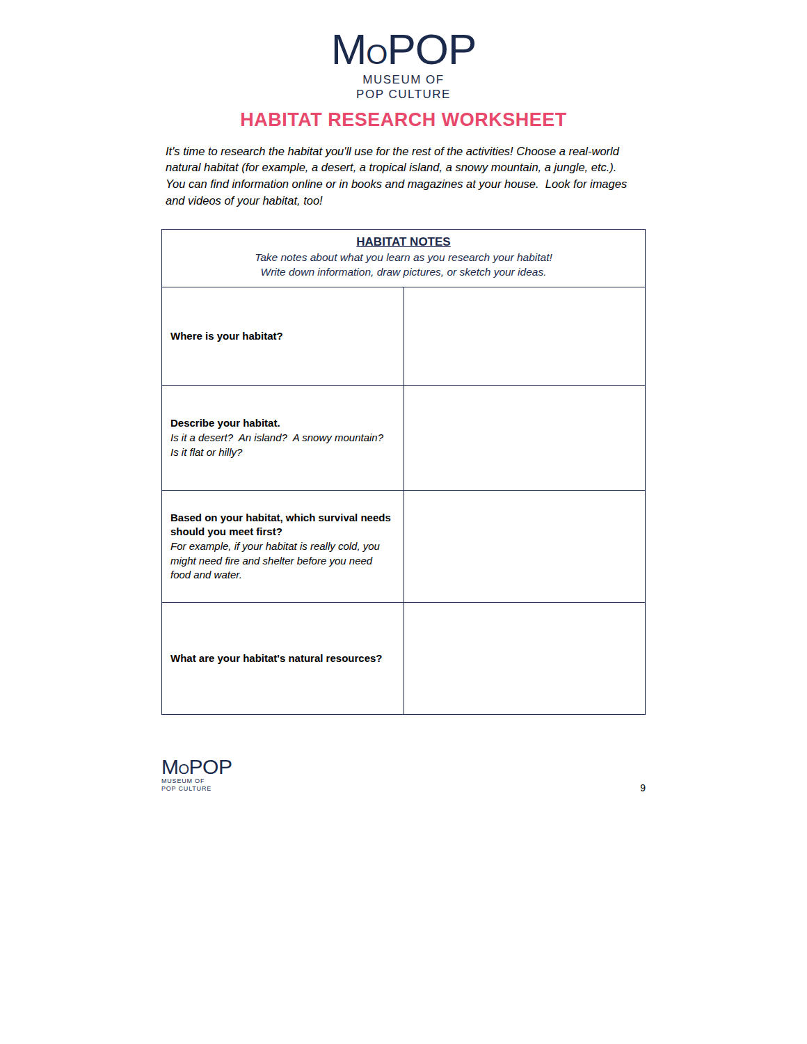MOPOP
MUSEUM OF
POP CULTURE
HABITAT RESEARCH WORKSHEET
It's time to research the habitat you'll use for the rest of the activities! Choose a real-world natural habitat (for example, a desert, a tropical island, a snowy mountain, a jungle, etc.). You can find information online or in books and magazines at your house. Look for images and videos of your habitat, too!
| HABITAT NOTES Take notes about what you learn as you research your habitat! Write down information, draw pictures, or sketch your ideas. |
| Where is your habitat? | |
| Describe your habitat. Is it a desert? An island? A snowy mountain? Is it flat or hilly? | |
| Based on your habitat, which survival needs should you meet first? For example, if your habitat is really cold, you might need fire and shelter before you need food and water. | |
| What are your habitat's natural resources? | |
MOPOP
MUSEUM OF
POP CULTURE
9